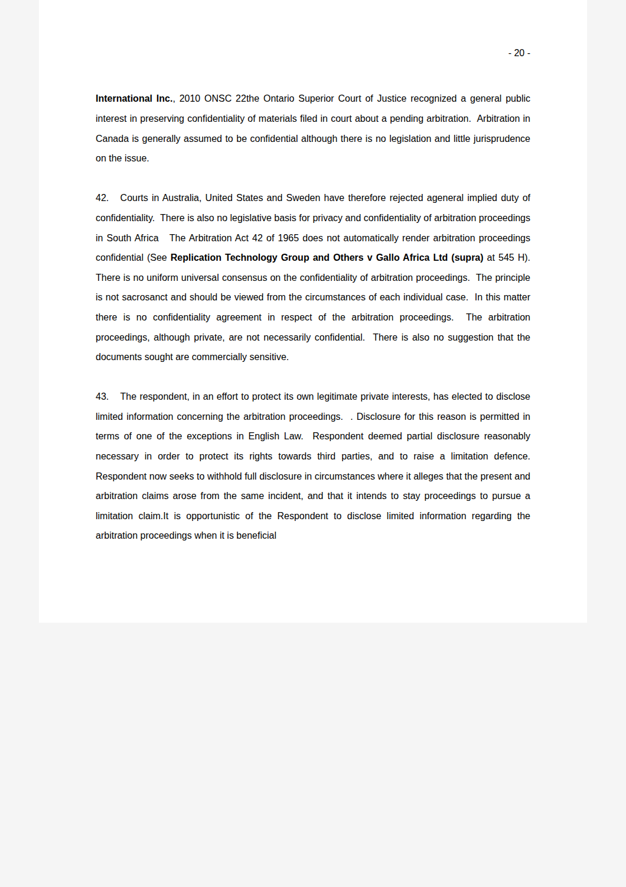- 20 -
International Inc., 2010 ONSC 22the Ontario Superior Court of Justice recognized a general public interest in preserving confidentiality of materials filed in court about a pending arbitration. Arbitration in Canada is generally assumed to be confidential although there is no legislation and little jurisprudence on the issue.
42. Courts in Australia, United States and Sweden have therefore rejected ageneral implied duty of confidentiality. There is also no legislative basis for privacy and confidentiality of arbitration proceedings in South Africa The Arbitration Act 42 of 1965 does not automatically render arbitration proceedings confidential (See Replication Technology Group and Others v Gallo Africa Ltd (supra) at 545 H). There is no uniform universal consensus on the confidentiality of arbitration proceedings. The principle is not sacrosanct and should be viewed from the circumstances of each individual case. In this matter there is no confidentiality agreement in respect of the arbitration proceedings. The arbitration proceedings, although private, are not necessarily confidential. There is also no suggestion that the documents sought are commercially sensitive.
43. The respondent, in an effort to protect its own legitimate private interests, has elected to disclose limited information concerning the arbitration proceedings. . Disclosure for this reason is permitted in terms of one of the exceptions in English Law. Respondent deemed partial disclosure reasonably necessary in order to protect its rights towards third parties, and to raise a limitation defence. Respondent now seeks to withhold full disclosure in circumstances where it alleges that the present and arbitration claims arose from the same incident, and that it intends to stay proceedings to pursue a limitation claim.It is opportunistic of the Respondent to disclose limited information regarding the arbitration proceedings when it is beneficial